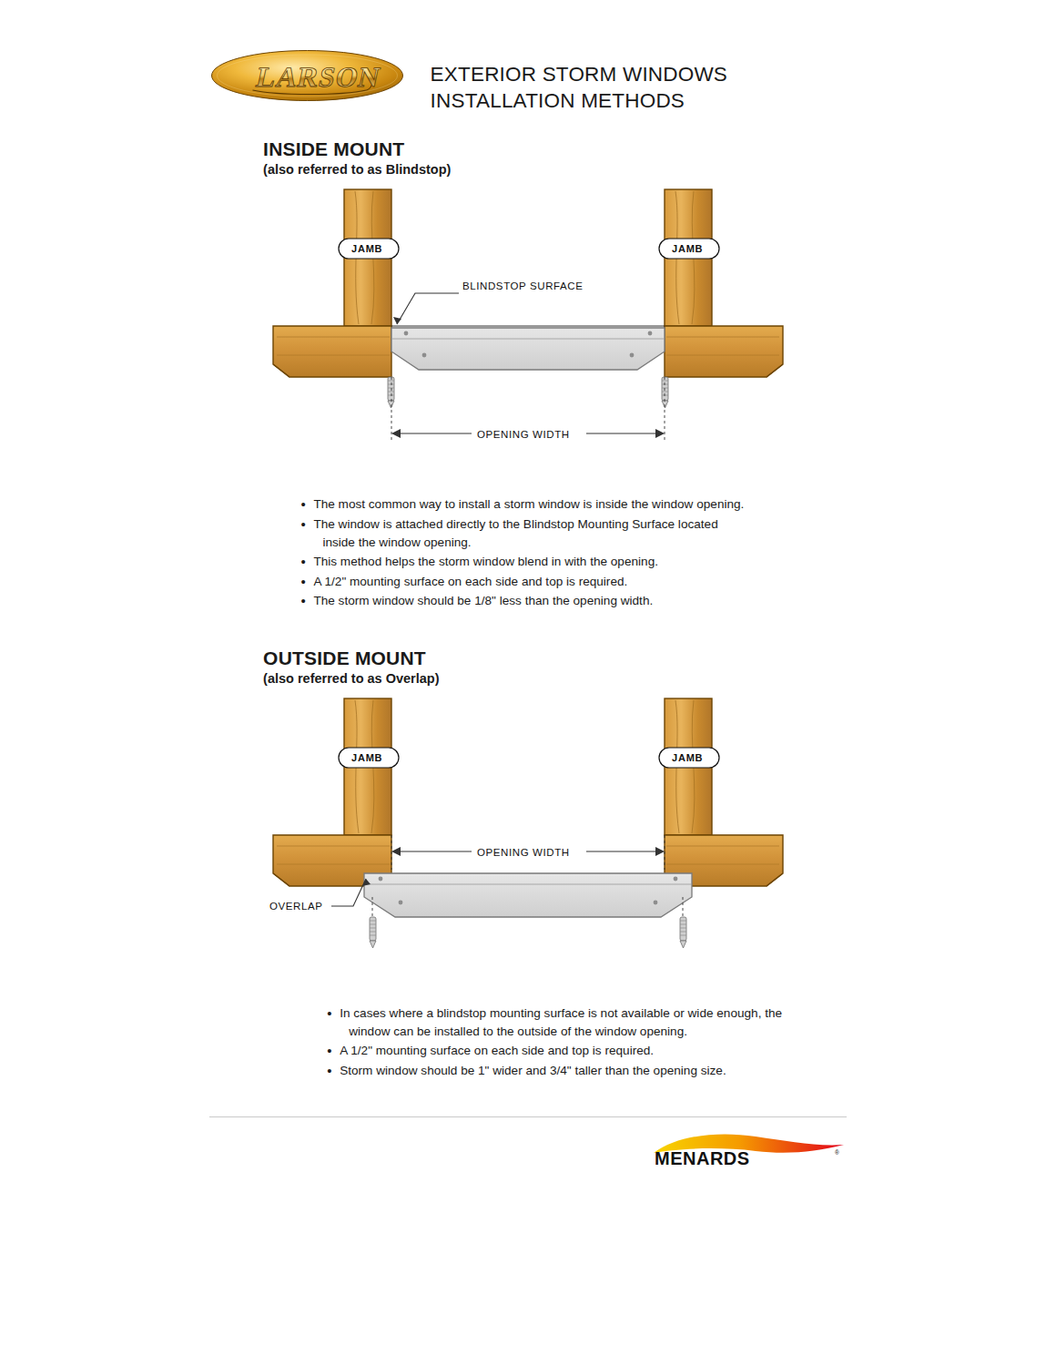LARSON
EXTERIOR STORM WINDOWS
INSTALLATION METHODS
INSIDE MOUNT
(also referred to as Blindstop)
BLINDSTOP SURFACE OPENING WIDTH JAMB JAMB
The most common way to install a storm window is inside the window opening.
The window is attached directly to the Blindstop Mounting Surface located inside the window opening.
This method helps the storm window blend in with the opening.
A 1/2" mounting surface on each side and top is required.
The storm window should be 1/8" less than the opening width.
OUTSIDE MOUNT
(also referred to as Overlap)
OPENING WIDTH OVERLAP JAMB JAMB
In cases where a blindstop mounting surface is not available or wide enough, the window can be installed to the outside of the window opening.
A 1/2" mounting surface on each side and top is required.
Storm window should be 1" wider and 3/4" taller than the opening size.
MENARDS ®